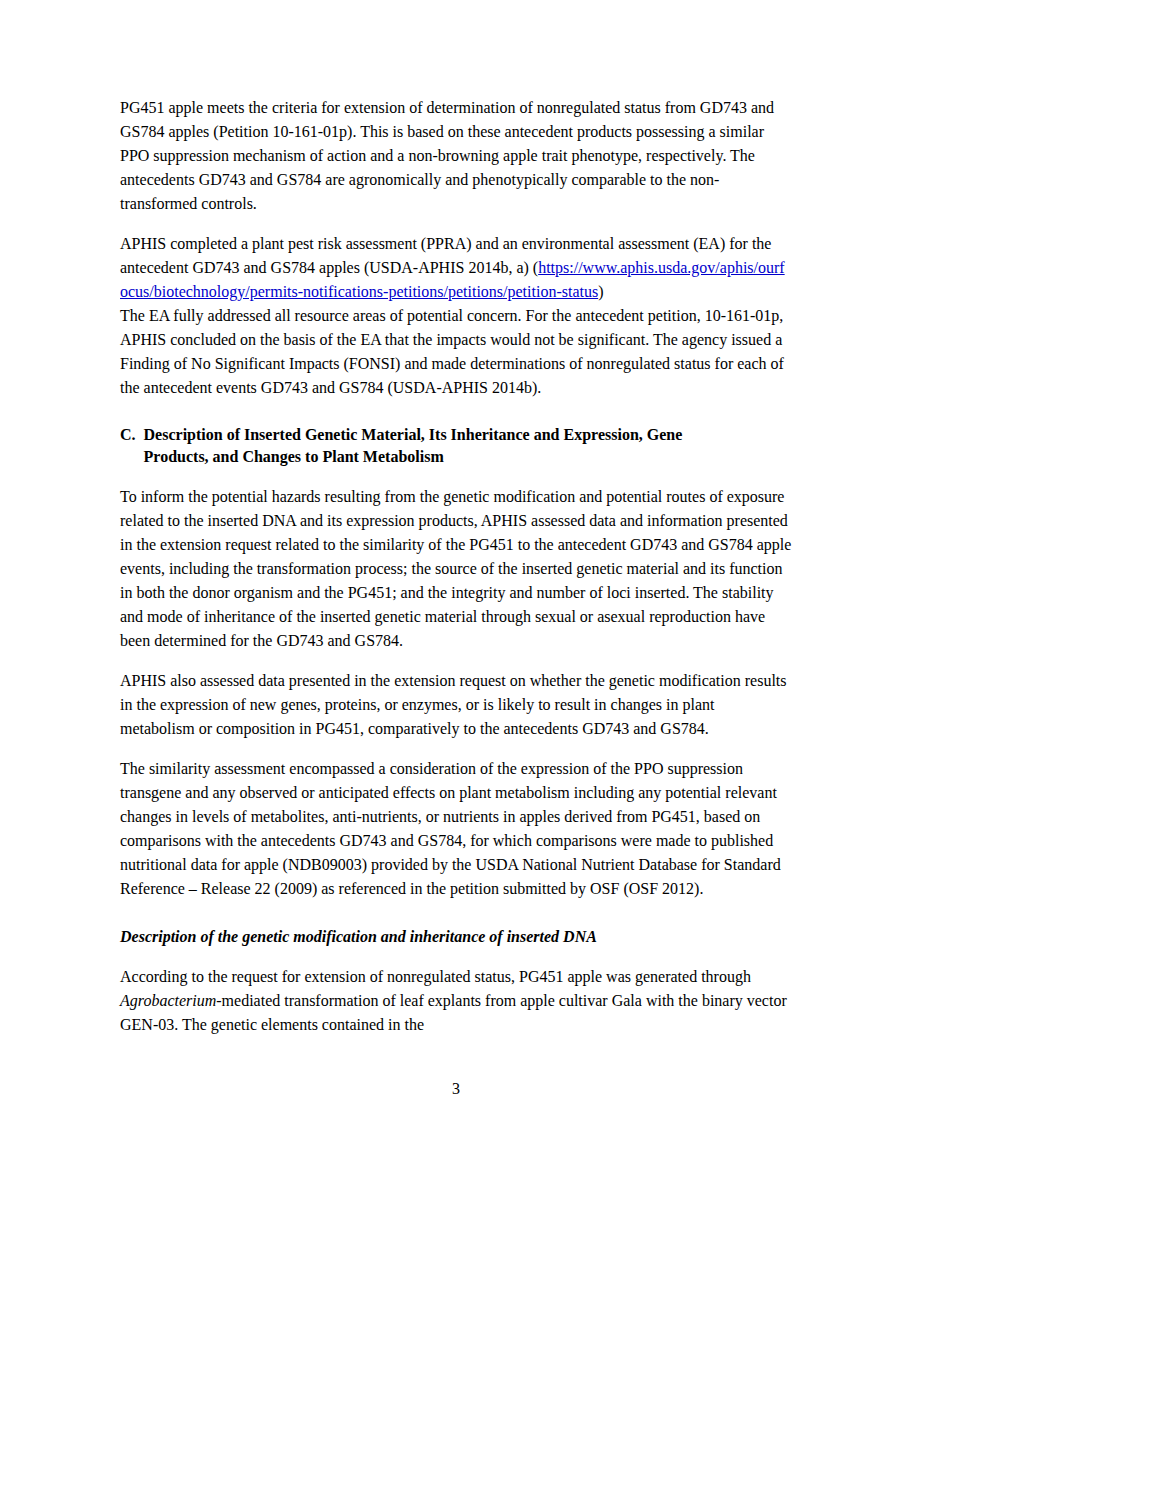PG451 apple meets the criteria for extension of determination of nonregulated status from GD743 and GS784 apples (Petition 10-161-01p). This is based on these antecedent products possessing a similar PPO suppression mechanism of action and a non-browning apple trait phenotype, respectively. The antecedents GD743 and GS784 are agronomically and phenotypically comparable to the non-transformed controls.
APHIS completed a plant pest risk assessment (PPRA) and an environmental assessment (EA) for the antecedent GD743 and GS784 apples (USDA-APHIS 2014b, a) (https://www.aphis.usda.gov/aphis/ourfocus/biotechnology/permits-notifications-petitions/petitions/petition-status)
The EA fully addressed all resource areas of potential concern. For the antecedent petition, 10-161-01p, APHIS concluded on the basis of the EA that the impacts would not be significant. The agency issued a Finding of No Significant Impacts (FONSI) and made determinations of nonregulated status for each of the antecedent events GD743 and GS784 (USDA-APHIS 2014b).
C. Description of Inserted Genetic Material, Its Inheritance and Expression, Gene Products, and Changes to Plant Metabolism
To inform the potential hazards resulting from the genetic modification and potential routes of exposure related to the inserted DNA and its expression products, APHIS assessed data and information presented in the extension request related to the similarity of the PG451 to the antecedent GD743 and GS784 apple events, including the transformation process; the source of the inserted genetic material and its function in both the donor organism and the PG451; and the integrity and number of loci inserted. The stability and mode of inheritance of the inserted genetic material through sexual or asexual reproduction have been determined for the GD743 and GS784.
APHIS also assessed data presented in the extension request on whether the genetic modification results in the expression of new genes, proteins, or enzymes, or is likely to result in changes in plant metabolism or composition in PG451, comparatively to the antecedents GD743 and GS784.
The similarity assessment encompassed a consideration of the expression of the PPO suppression transgene and any observed or anticipated effects on plant metabolism including any potential relevant changes in levels of metabolites, anti-nutrients, or nutrients in apples derived from PG451, based on comparisons with the antecedents GD743 and GS784, for which comparisons were made to published nutritional data for apple (NDB09003) provided by the USDA National Nutrient Database for Standard Reference – Release 22 (2009) as referenced in the petition submitted by OSF (OSF 2012).
Description of the genetic modification and inheritance of inserted DNA
According to the request for extension of nonregulated status, PG451 apple was generated through Agrobacterium-mediated transformation of leaf explants from apple cultivar Gala with the binary vector GEN-03. The genetic elements contained in the
3